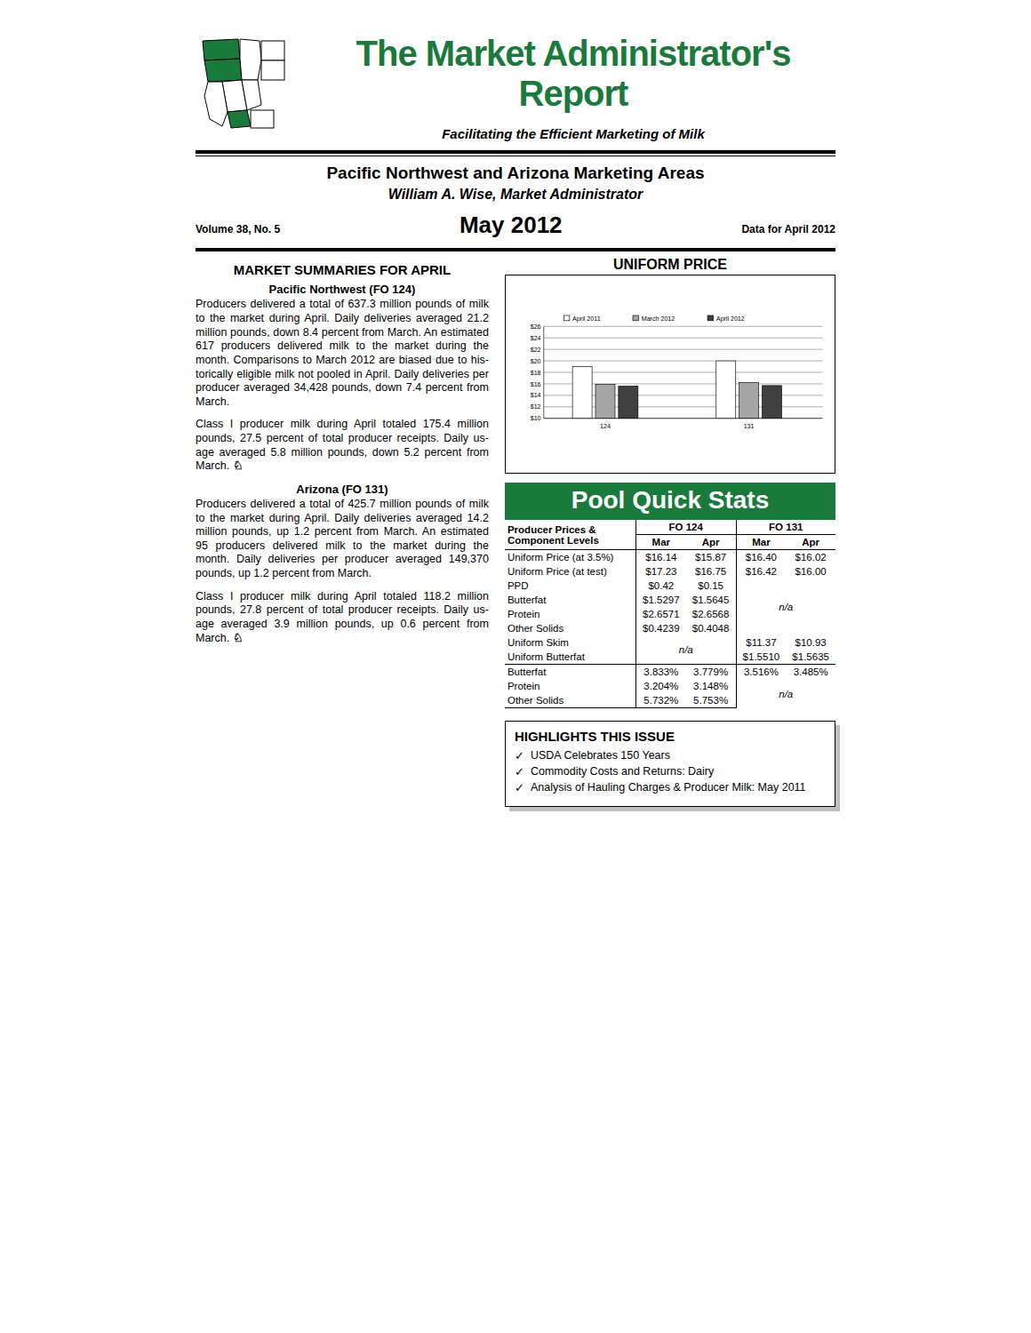The Market Administrator's Report
Facilitating the Efficient Marketing of Milk
Pacific Northwest and Arizona Marketing Areas
William A. Wise, Market Administrator
Volume 38, No. 5 May 2012 Data for April 2012
MARKET SUMMARIES FOR APRIL
Pacific Northwest (FO 124)
Producers delivered a total of 637.3 million pounds of milk to the market during April. Daily deliveries averaged 21.2 million pounds, down 8.4 percent from March. An estimated 617 producers delivered milk to the market during the month. Comparisons to March 2012 are biased due to historically eligible milk not pooled in April. Daily deliveries per producer averaged 34,428 pounds, down 7.4 percent from March.
Class I producer milk during April totaled 175.4 million pounds, 27.5 percent of total producer receipts. Daily usage averaged 5.8 million pounds, down 5.2 percent from March. ♘
Arizona (FO 131)
Producers delivered a total of 425.7 million pounds of milk to the market during April. Daily deliveries averaged 14.2 million pounds, up 1.2 percent from March. An estimated 95 producers delivered milk to the market during the month. Daily deliveries per producer averaged 149,370 pounds, up 1.2 percent from March.
Class I producer milk during April totaled 118.2 million pounds, 27.8 percent of total producer receipts. Daily usage averaged 3.9 million pounds, up 0.6 percent from March. ♘
UNIFORM PRICE
April 2011 March 2012 April 2012 $26 $24 $22 $20 $18 $16 $14 $12 $10 124 131
Pool Quick Stats
| Producer Prices & Component Levels | FO 124 | FO 131 |
| --- | --- | --- |
| Mar | Apr | Mar | Apr |
| Uniform Price (at 3.5%) | $16.14 | $15.87 | $16.40 | $16.02 |
| Uniform Price (at test) | $17.23 | $16.75 | $16.42 | $16.00 |
| PPD | $0.42 | $0.15 | n/a |
| Butterfat | $1.5297 | $1.5645 |
| Protein | $2.6571 | $2.6568 |
| Other Solids | $0.4239 | $0.4048 |
| Uniform Skim | n/a | $11.37 | $10.93 |
| Uniform Butterfat | $1.5510 | $1.5635 |
| Butterfat | 3.833% | 3.779% | 3.516% | 3.485% |
| Protein | 3.204% | 3.148% | n/a |
| Other Solids | 5.732% | 5.753% |
HIGHLIGHTS THIS ISSUE
USDA Celebrates 150 Years
Commodity Costs and Returns: Dairy
Analysis of Hauling Charges & Producer Milk: May 2011